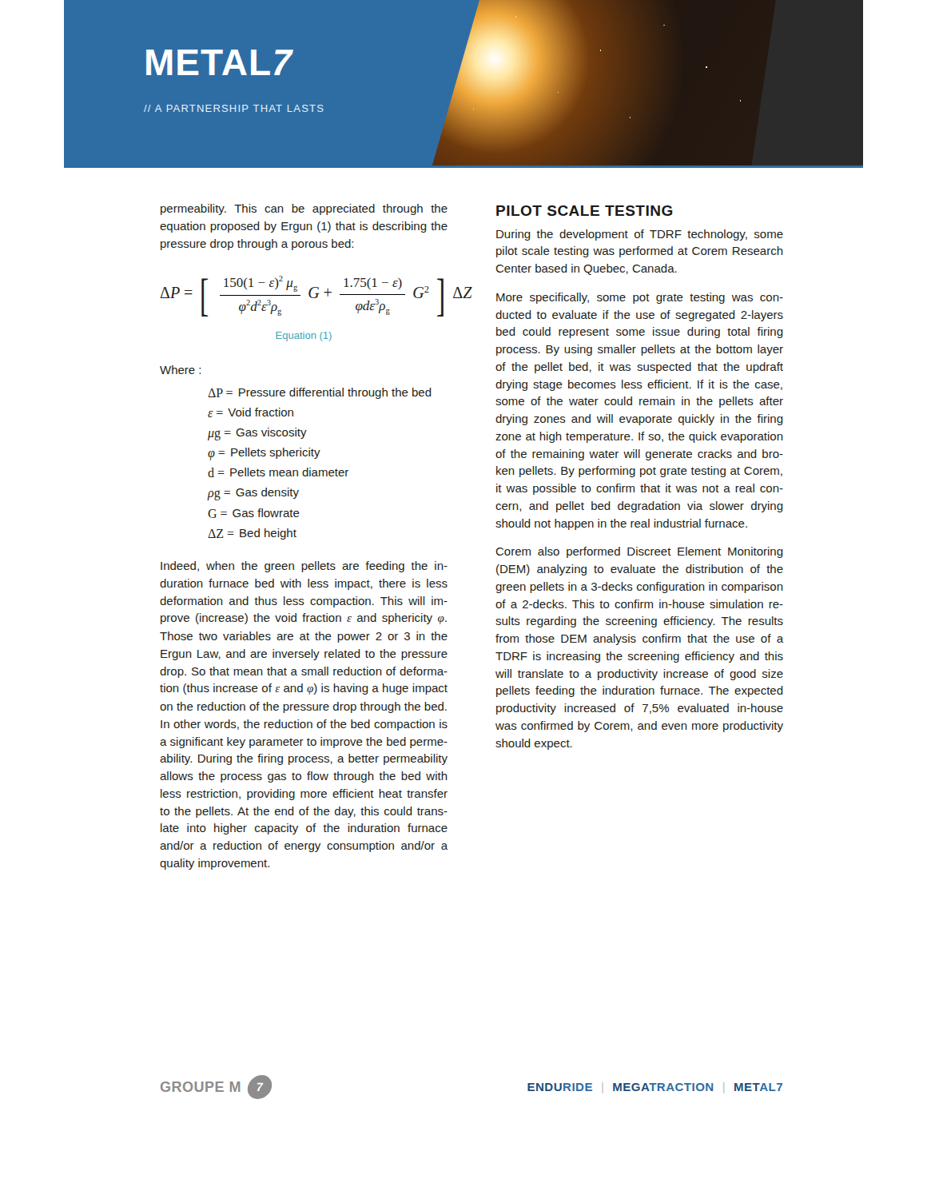METAL7
// A PARTNERSHIP THAT LASTS
permeability. This can be appreciated through the equation proposed by Ergun (1) that is describing the pressure drop through a porous bed:
ΔP = [ 150(1 − ε)2 μg φ2d2ε3ρg G + 1.75(1 − ε) φdε3ρg G2 ] ΔZ
Equation (1)
Where :
ΔP =
Pressure differential through the bed
ε =
Void fraction
μg =
Gas viscosity
φ =
Pellets sphericity
d =
Pellets mean diameter
ρg =
Gas density
G =
Gas flowrate
ΔZ =
Bed height
Indeed, when the green pellets are feeding the induration furnace bed with less impact, there is less deformation and thus less compaction. This will improve (increase) the void fraction ε and sphericity φ. Those two variables are at the power 2 or 3 in the Ergun Law, and are inversely related to the pressure drop. So that mean that a small reduction of deformation (thus increase of ε and φ) is having a huge impact on the reduction of the pressure drop through the bed. In other words, the reduction of the bed compaction is a significant key parameter to improve the bed permeability. During the firing process, a better permeability allows the process gas to flow through the bed with less restriction, providing more efficient heat transfer to the pellets. At the end of the day, this could translate into higher capacity of the induration furnace and/or a reduction of energy consumption and/or a quality improvement.
PILOT SCALE TESTING
During the development of TDRF technology, some pilot scale testing was performed at Corem Research Center based in Quebec, Canada.
More specifically, some pot grate testing was conducted to evaluate if the use of segregated 2-layers bed could represent some issue during total firing process. By using smaller pellets at the bottom layer of the pellet bed, it was suspected that the updraft drying stage becomes less efficient. If it is the case, some of the water could remain in the pellets after drying zones and will evaporate quickly in the firing zone at high temperature. If so, the quick evaporation of the remaining water will generate cracks and broken pellets. By performing pot grate testing at Corem, it was possible to confirm that it was not a real concern, and pellet bed degradation via slower drying should not happen in the real industrial furnace.
Corem also performed Discreet Element Monitoring (DEM) analyzing to evaluate the distribution of the green pellets in a 3-decks configuration in comparison of a 2-decks. This to confirm in-house simulation results regarding the screening efficiency. The results from those DEM analysis confirm that the use of a TDRF is increasing the screening efficiency and this will translate to a productivity increase of good size pellets feeding the induration furnace. The expected productivity increased of 7,5% evaluated in-house was confirmed by Corem, and even more productivity should expect.
GROUPE M 7
ENDU RIDE | MEGA TRACTION | MET AL7